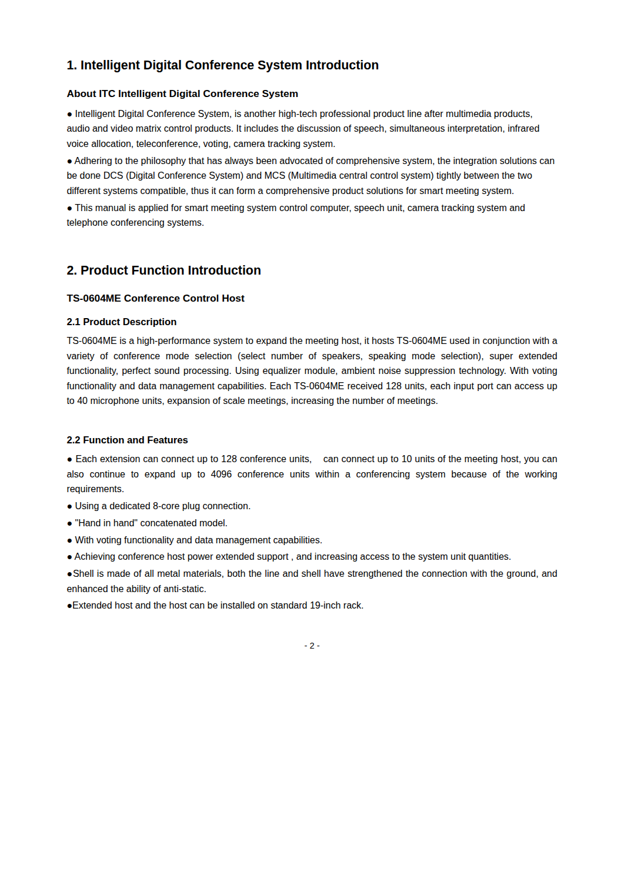1. Intelligent Digital Conference System Introduction
About ITC Intelligent Digital Conference System
● Intelligent Digital Conference System, is another high-tech professional product line after multimedia products, audio and video matrix control products. It includes the discussion of speech, simultaneous interpretation, infrared voice allocation, teleconference, voting, camera tracking system.
● Adhering to the philosophy that has always been advocated of comprehensive system, the integration solutions can be done DCS (Digital Conference System) and MCS (Multimedia central control system) tightly between the two different systems compatible, thus it can form a comprehensive product solutions for smart meeting system.
● This manual is applied for smart meeting system control computer, speech unit, camera tracking system and telephone conferencing systems.
2. Product Function Introduction
TS-0604ME Conference Control Host
2.1 Product Description
TS-0604ME is a high-performance system to expand the meeting host, it hosts TS-0604ME used in conjunction with a variety of conference mode selection (select number of speakers, speaking mode selection), super extended functionality, perfect sound processing. Using equalizer module, ambient noise suppression technology. With voting functionality and data management capabilities. Each TS-0604ME received 128 units, each input port can access up to 40 microphone units, expansion of scale meetings, increasing the number of meetings.
2.2 Function and Features
● Each extension can connect up to 128 conference units, can connect up to 10 units of the meeting host, you can also continue to expand up to 4096 conference units within a conferencing system because of the working requirements.
● Using a dedicated 8-core plug connection.
● "Hand in hand" concatenated model.
● With voting functionality and data management capabilities.
● Achieving conference host power extended support , and increasing access to the system unit quantities.
●Shell is made of all metal materials, both the line and shell have strengthened the connection with the ground, and enhanced the ability of anti-static.
●Extended host and the host can be installed on standard 19-inch rack.
- 2 -